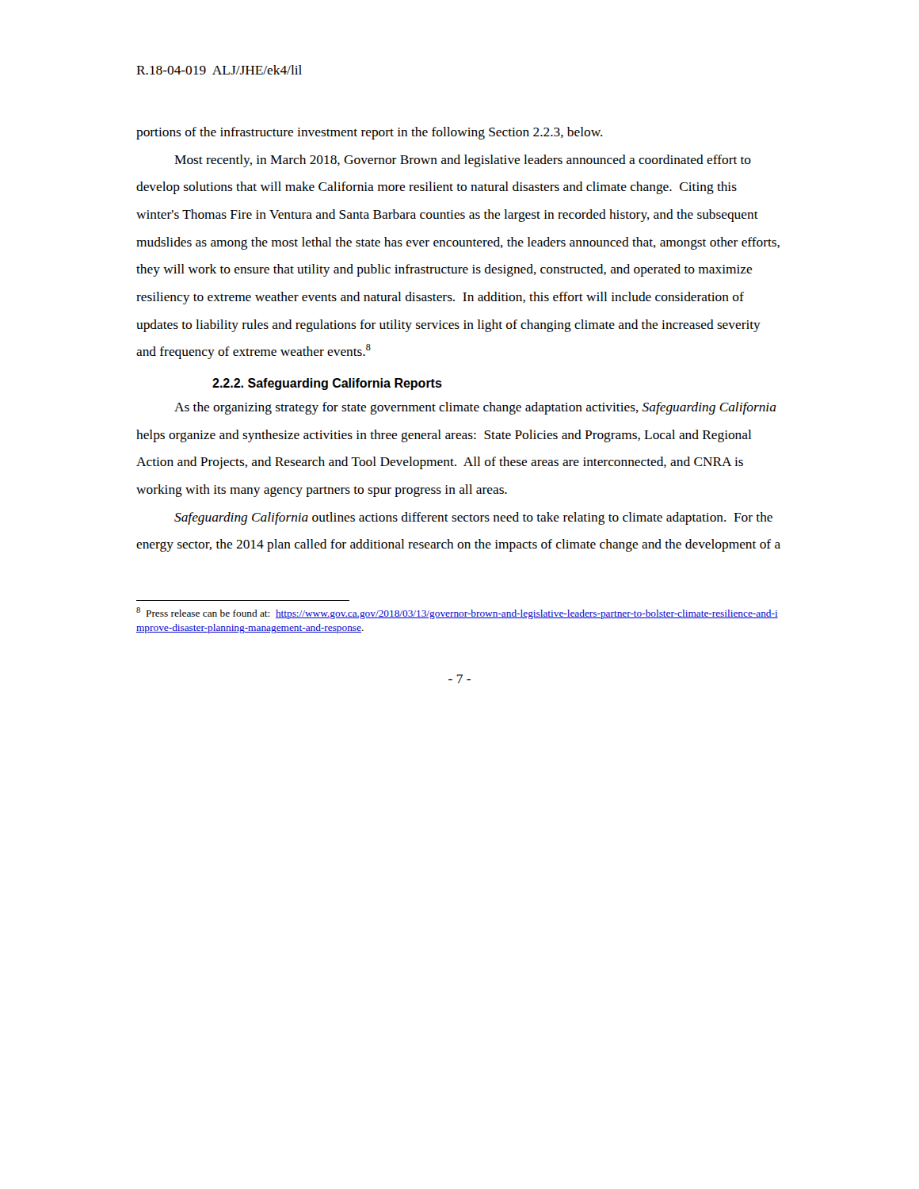R.18-04-019 ALJ/JHE/ek4/lil
portions of the infrastructure investment report in the following Section 2.2.3, below.
Most recently, in March 2018, Governor Brown and legislative leaders announced a coordinated effort to develop solutions that will make California more resilient to natural disasters and climate change. Citing this winter's Thomas Fire in Ventura and Santa Barbara counties as the largest in recorded history, and the subsequent mudslides as among the most lethal the state has ever encountered, the leaders announced that, amongst other efforts, they will work to ensure that utility and public infrastructure is designed, constructed, and operated to maximize resiliency to extreme weather events and natural disasters. In addition, this effort will include consideration of updates to liability rules and regulations for utility services in light of changing climate and the increased severity and frequency of extreme weather events.8
2.2.2. Safeguarding California Reports
As the organizing strategy for state government climate change adaptation activities, Safeguarding California helps organize and synthesize activities in three general areas: State Policies and Programs, Local and Regional Action and Projects, and Research and Tool Development. All of these areas are interconnected, and CNRA is working with its many agency partners to spur progress in all areas.
Safeguarding California outlines actions different sectors need to take relating to climate adaptation. For the energy sector, the 2014 plan called for additional research on the impacts of climate change and the development of a
8 Press release can be found at: https://www.gov.ca.gov/2018/03/13/governor-brown-and-legislative-leaders-partner-to-bolster-climate-resilience-and-improve-disaster-planning-management-and-response.
- 7 -